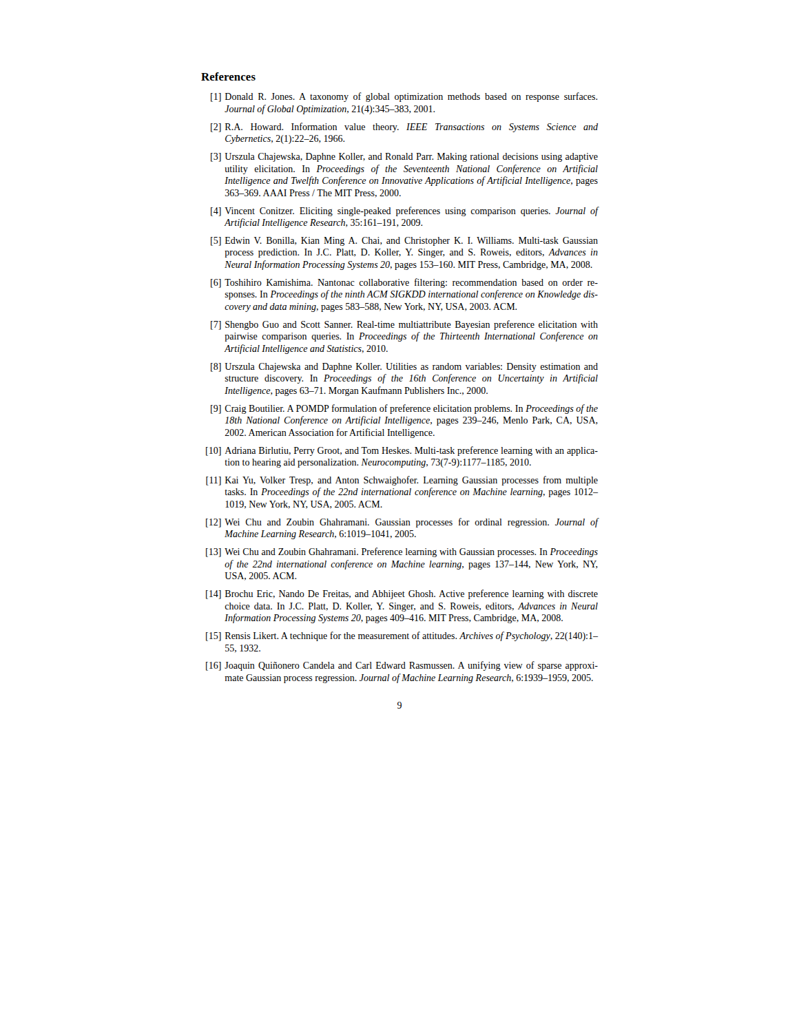References
[1] Donald R. Jones. A taxonomy of global optimization methods based on response surfaces. Journal of Global Optimization, 21(4):345–383, 2001.
[2] R.A. Howard. Information value theory. IEEE Transactions on Systems Science and Cybernetics, 2(1):22–26, 1966.
[3] Urszula Chajewska, Daphne Koller, and Ronald Parr. Making rational decisions using adaptive utility elicitation. In Proceedings of the Seventeenth National Conference on Artificial Intelligence and Twelfth Conference on Innovative Applications of Artificial Intelligence, pages 363–369. AAAI Press / The MIT Press, 2000.
[4] Vincent Conitzer. Eliciting single-peaked preferences using comparison queries. Journal of Artificial Intelligence Research, 35:161–191, 2009.
[5] Edwin V. Bonilla, Kian Ming A. Chai, and Christopher K. I. Williams. Multi-task Gaussian process prediction. In J.C. Platt, D. Koller, Y. Singer, and S. Roweis, editors, Advances in Neural Information Processing Systems 20, pages 153–160. MIT Press, Cambridge, MA, 2008.
[6] Toshihiro Kamishima. Nantonac collaborative filtering: recommendation based on order responses. In Proceedings of the ninth ACM SIGKDD international conference on Knowledge discovery and data mining, pages 583–588, New York, NY, USA, 2003. ACM.
[7] Shengbo Guo and Scott Sanner. Real-time multiattribute Bayesian preference elicitation with pairwise comparison queries. In Proceedings of the Thirteenth International Conference on Artificial Intelligence and Statistics, 2010.
[8] Urszula Chajewska and Daphne Koller. Utilities as random variables: Density estimation and structure discovery. In Proceedings of the 16th Conference on Uncertainty in Artificial Intelligence, pages 63–71. Morgan Kaufmann Publishers Inc., 2000.
[9] Craig Boutilier. A POMDP formulation of preference elicitation problems. In Proceedings of the 18th National Conference on Artificial Intelligence, pages 239–246, Menlo Park, CA, USA, 2002. American Association for Artificial Intelligence.
[10] Adriana Birlutiu, Perry Groot, and Tom Heskes. Multi-task preference learning with an application to hearing aid personalization. Neurocomputing, 73(7-9):1177–1185, 2010.
[11] Kai Yu, Volker Tresp, and Anton Schwaighofer. Learning Gaussian processes from multiple tasks. In Proceedings of the 22nd international conference on Machine learning, pages 1012–1019, New York, NY, USA, 2005. ACM.
[12] Wei Chu and Zoubin Ghahramani. Gaussian processes for ordinal regression. Journal of Machine Learning Research, 6:1019–1041, 2005.
[13] Wei Chu and Zoubin Ghahramani. Preference learning with Gaussian processes. In Proceedings of the 22nd international conference on Machine learning, pages 137–144, New York, NY, USA, 2005. ACM.
[14] Brochu Eric, Nando De Freitas, and Abhijeet Ghosh. Active preference learning with discrete choice data. In J.C. Platt, D. Koller, Y. Singer, and S. Roweis, editors, Advances in Neural Information Processing Systems 20, pages 409–416. MIT Press, Cambridge, MA, 2008.
[15] Rensis Likert. A technique for the measurement of attitudes. Archives of Psychology, 22(140):1–55, 1932.
[16] Joaquin Quiñonero Candela and Carl Edward Rasmussen. A unifying view of sparse approximate Gaussian process regression. Journal of Machine Learning Research, 6:1939–1959, 2005.
9